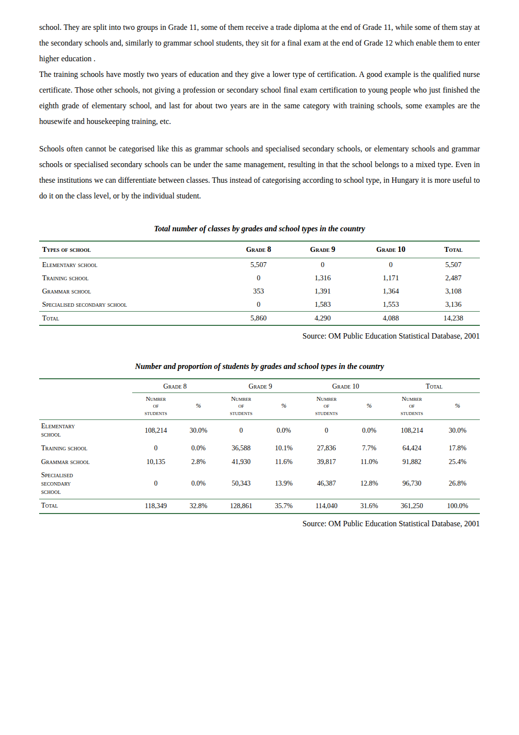school. They are split into two groups in Grade 11, some of them receive a trade diploma at the end of Grade 11, while some of them stay at the secondary schools and, similarly to grammar school students, they sit for a final exam at the end of Grade 12 which enable them to enter higher education .
The training schools have mostly two years of education and they give a lower type of certification. A good example is the qualified nurse certificate. Those other schools, not giving a profession or secondary school final exam certification to young people who just finished the eighth grade of elementary school, and last for about two years are in the same category with training schools, some examples are the housewife and housekeeping training, etc.
Schools often cannot be categorised like this as grammar schools and specialised secondary schools, or elementary schools and grammar schools or specialised secondary schools can be under the same management, resulting in that the school belongs to a mixed type. Even in these institutions we can differentiate between classes. Thus instead of categorising according to school type, in Hungary it is more useful to do it on the class level, or by the individual student.
Total number of classes by grades and school types in the country
| Types of school | Grade 8 | Grade 9 | Grade 10 | Total |
| --- | --- | --- | --- | --- |
| Elementary school | 5,507 | 0 | 0 | 5,507 |
| Training school | 0 | 1,316 | 1,171 | 2,487 |
| Grammar school | 353 | 1,391 | 1,364 | 3,108 |
| Specialised secondary school | 0 | 1,583 | 1,553 | 3,136 |
| Total | 5,860 | 4,290 | 4,088 | 14,238 |
Source: OM Public Education Statistical Database, 2001
Number and proportion of students by grades and school types in the country
| | Grade 8 | Grade 9 | Grade 10 | Total |
| --- | --- | --- | --- | --- |
| Number of students | % | Number of students | % | Number of students | % | Number of students | % |
| Elementary school | 108,214 | 30.0% | 0 | 0.0% | 0 | 0.0% | 108,214 | 30.0% |
| Training school | 0 | 0.0% | 36,588 | 10.1% | 27,836 | 7.7% | 64,424 | 17.8% |
| Grammar school | 10,135 | 2.8% | 41,930 | 11.6% | 39,817 | 11.0% | 91,882 | 25.4% |
| Specialised secondary school | 0 | 0.0% | 50,343 | 13.9% | 46,387 | 12.8% | 96,730 | 26.8% |
| Total | 118,349 | 32.8% | 128,861 | 35.7% | 114,040 | 31.6% | 361,250 | 100.0% |
Source: OM Public Education Statistical Database, 2001